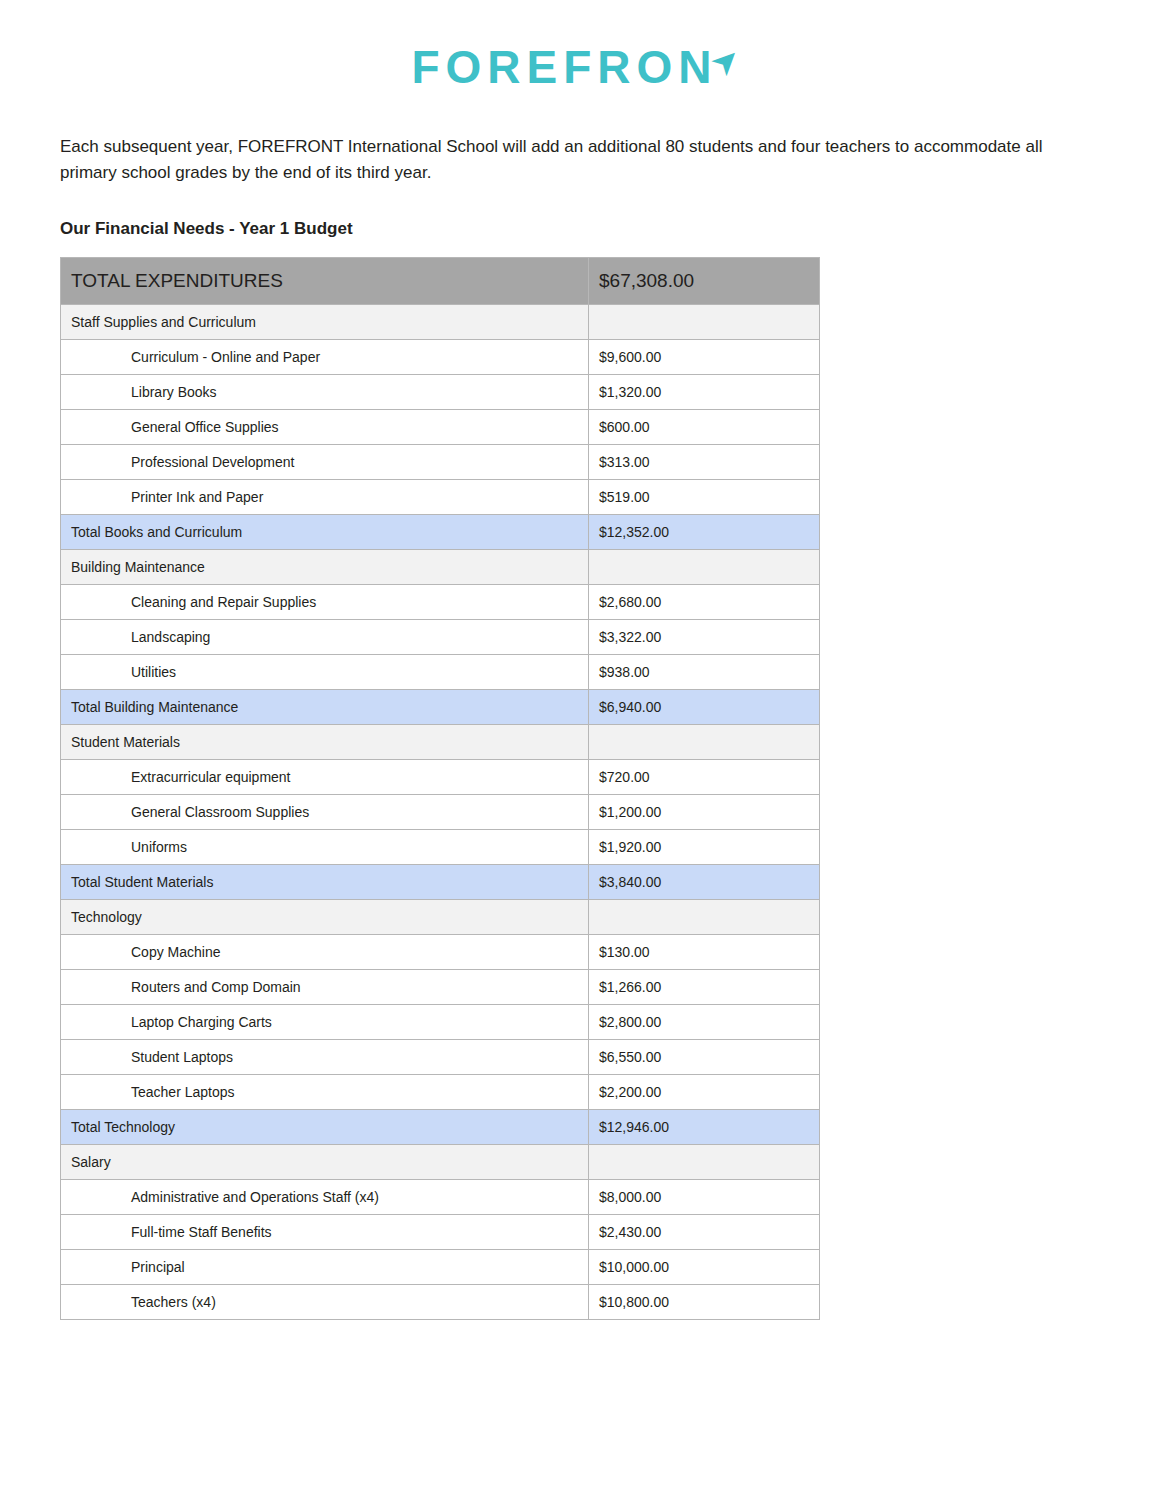FOREFRON➤
Each subsequent year, FOREFRONT International School will add an additional 80 students and four teachers to accommodate all primary school grades by the end of its third year.
Our Financial Needs - Year 1 Budget
| TOTAL EXPENDITURES | $67,308.00 |
| Staff Supplies and Curriculum | |
| Curriculum - Online and Paper | $9,600.00 |
| Library Books | $1,320.00 |
| General Office Supplies | $600.00 |
| Professional Development | $313.00 |
| Printer Ink and Paper | $519.00 |
| Total Books and Curriculum | $12,352.00 |
| Building Maintenance | |
| Cleaning and Repair Supplies | $2,680.00 |
| Landscaping | $3,322.00 |
| Utilities | $938.00 |
| Total Building Maintenance | $6,940.00 |
| Student Materials | |
| Extracurricular equipment | $720.00 |
| General Classroom Supplies | $1,200.00 |
| Uniforms | $1,920.00 |
| Total Student Materials | $3,840.00 |
| Technology | |
| Copy Machine | $130.00 |
| Routers and Comp Domain | $1,266.00 |
| Laptop Charging Carts | $2,800.00 |
| Student Laptops | $6,550.00 |
| Teacher Laptops | $2,200.00 |
| Total Technology | $12,946.00 |
| Salary | |
| Administrative and Operations Staff (x4) | $8,000.00 |
| Full-time Staff Benefits | $2,430.00 |
| Principal | $10,000.00 |
| Teachers (x4) | $10,800.00 |